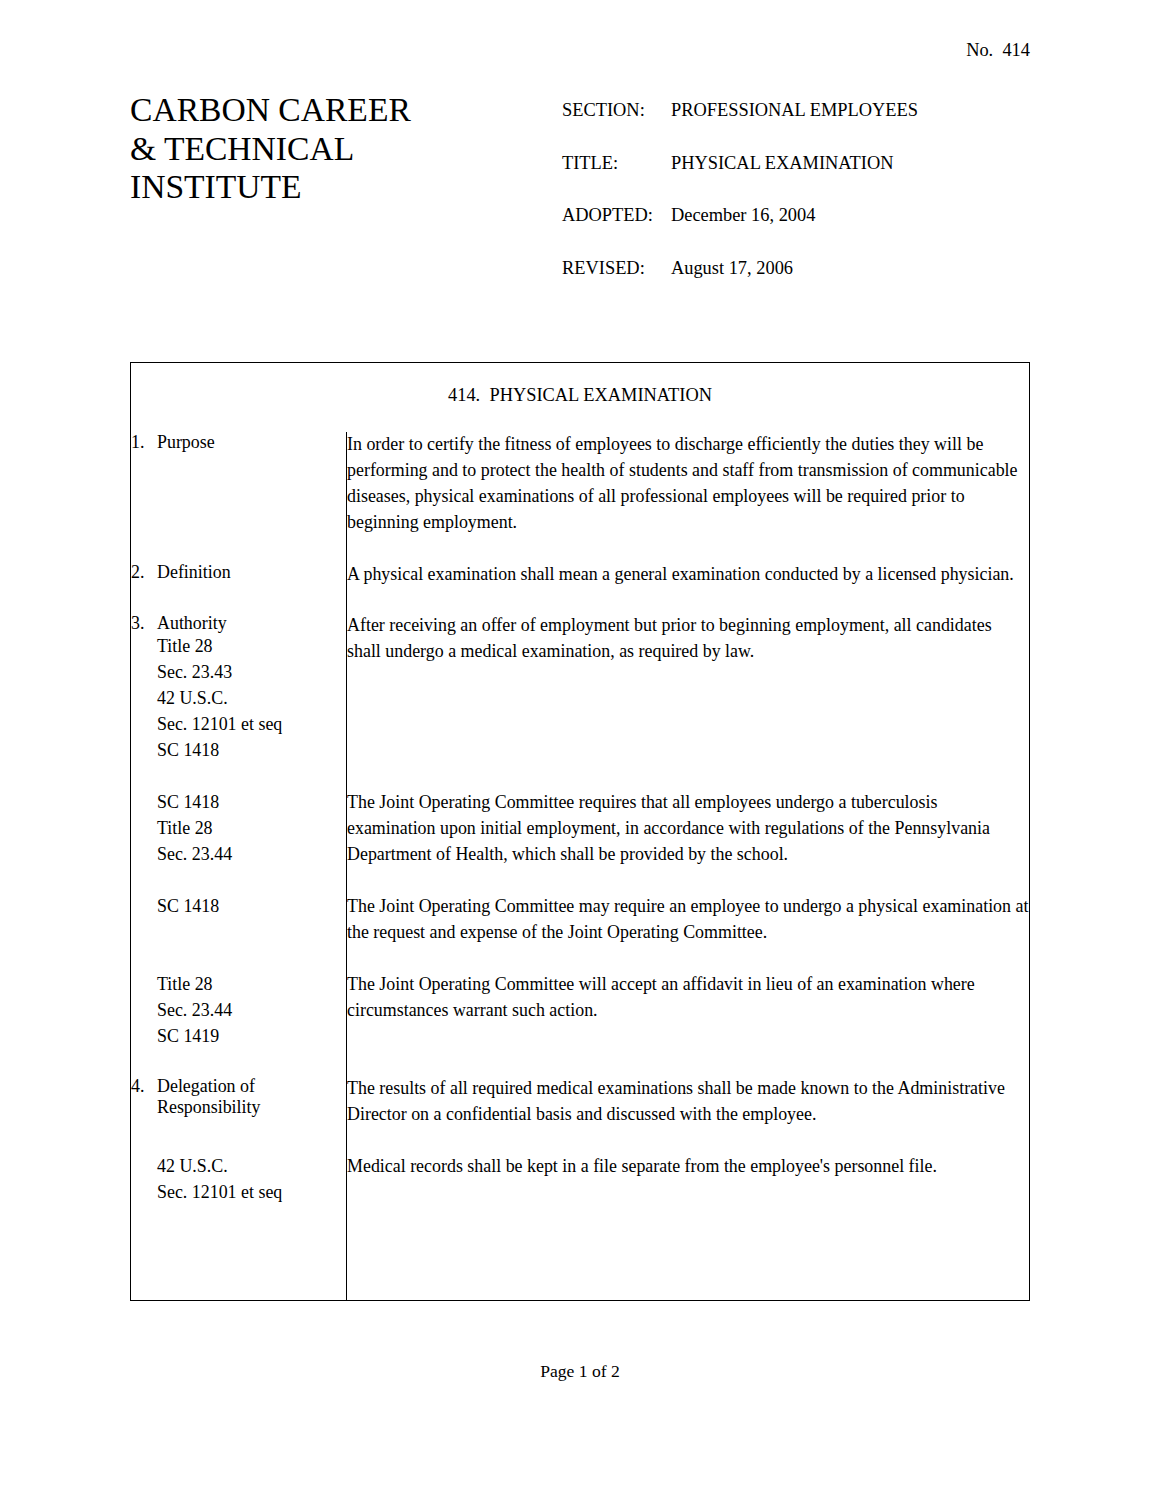No. 414
CARBON CAREER
& TECHNICAL
INSTITUTE
| SECTION: | PROFESSIONAL EMPLOYEES |
| TITLE: | PHYSICAL EXAMINATION |
| ADOPTED: | December 16, 2004 |
| REVISED: | August 17, 2006 |
414. PHYSICAL EXAMINATION
| 1. Purpose | In order to certify the fitness of employees to discharge efficiently the duties they will be performing and to protect the health of students and staff from transmission of communicable diseases, physical examinations of all professional employees will be required prior to beginning employment. |
| 2. Definition | A physical examination shall mean a general examination conducted by a licensed physician. |
| 3. Authority Title 28 Sec. 23.43 42 U.S.C. Sec. 12101 et seq SC 1418 | After receiving an offer of employment but prior to beginning employment, all candidates shall undergo a medical examination, as required by law. |
| SC 1418 Title 28 Sec. 23.44 | The Joint Operating Committee requires that all employees undergo a tuberculosis examination upon initial employment, in accordance with regulations of the Pennsylvania Department of Health, which shall be provided by the school. |
| SC 1418 | The Joint Operating Committee may require an employee to undergo a physical examination at the request and expense of the Joint Operating Committee. |
| Title 28 Sec. 23.44 SC 1419 | The Joint Operating Committee will accept an affidavit in lieu of an examination where circumstances warrant such action. |
| 4. Delegation of Responsibility | The results of all required medical examinations shall be made known to the Administrative Director on a confidential basis and discussed with the employee. |
| 42 U.S.C. Sec. 12101 et seq | Medical records shall be kept in a file separate from the employee's personnel file. |
Page 1 of 2